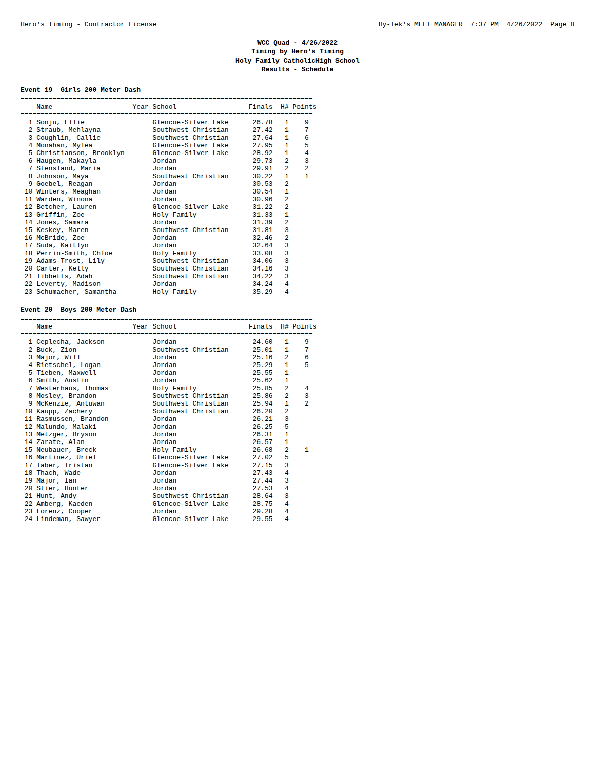Hero's Timing - Contractor License Hy-Tek's MEET MANAGER 7:37 PM 4/26/2022 Page 8
WCC Quad - 4/26/2022
Timing by Hero's Timing
Holy Family CatholicHigh School
Results - Schedule
Event 19 Girls 200 Meter Dash
=========================================================================
    Name                    Year School                  Finals  H# Points
=========================================================================
  1 Sonju, Ellie                 Glencoe-Silver Lake      26.78   1    9
  2 Straub, Mehlayna             Southwest Christian      27.42   1    7
  3 Coughlin, Callie             Southwest Christian      27.64   1    6
  4 Monahan, Mylea               Glencoe-Silver Lake      27.95   1    5
  5 Christianson, Brooklyn       Glencoe-Silver Lake      28.92   1    4
  6 Haugen, Makayla              Jordan                   29.73   2    3
  7 Stensland, Maria             Jordan                   29.91   2    2
  8 Johnson, Maya                Southwest Christian      30.22   1    1
  9 Goebel, Reagan               Jordan                   30.53   2
 10 Winters, Meaghan             Jordan                   30.54   1
 11 Warden, Winona               Jordan                   30.96   2
 12 Betcher, Lauren              Glencoe-Silver Lake      31.22   2
 13 Griffin, Zoe                 Holy Family              31.33   1
 14 Jones, Samara                Jordan                   31.39   2
 15 Keskey, Maren                Southwest Christian      31.81   3
 16 McBride, Zoe                 Jordan                   32.46   2
 17 Suda, Kaitlyn                Jordan                   32.64   3
 18 Perrin-Smith, Chloe          Holy Family              33.08   3
 19 Adams-Trost, Lily            Southwest Christian      34.06   3
 20 Carter, Kelly                Southwest Christian      34.16   3
 21 Tibbetts, Adah               Southwest Christian      34.22   3
 22 Leverty, Madison             Jordan                   34.24   4
 23 Schumacher, Samantha         Holy Family              35.29   4
Event 20 Boys 200 Meter Dash
=========================================================================
    Name                    Year School                  Finals  H# Points
=========================================================================
  1 Ceplecha, Jackson            Jordan                   24.60   1    9
  2 Buck, Zion                   Southwest Christian      25.01   1    7
  3 Major, Will                  Jordan                   25.16   2    6
  4 Rietschel, Logan             Jordan                   25.29   1    5
  5 Tieben, Maxwell              Jordan                   25.55   1
  6 Smith, Austin                Jordan                   25.62   1
  7 Westerhaus, Thomas           Holy Family              25.85   2    4
  8 Mosley, Brandon              Southwest Christian      25.86   2    3
  9 McKenzie, Antuwan            Southwest Christian      25.94   1    2
 10 Kaupp, Zachery               Southwest Christian      26.20   2
 11 Rasmussen, Brandon           Jordan                   26.21   3
 12 Malundo, Malaki              Jordan                   26.25   5
 13 Metzger, Bryson              Jordan                   26.31   1
 14 Zarate, Alan                 Jordan                   26.57   1
 15 Neubauer, Breck              Holy Family              26.68   2    1
 16 Martinez, Uriel              Glencoe-Silver Lake      27.02   5
 17 Taber, Tristan               Glencoe-Silver Lake      27.15   3
 18 Thach, Wade                  Jordan                   27.43   4
 19 Major, Ian                   Jordan                   27.44   3
 20 Stier, Hunter                Jordan                   27.53   4
 21 Hunt, Andy                   Southwest Christian      28.64   3
 22 Amberg, Kaeden               Glencoe-Silver Lake      28.75   4
 23 Lorenz, Cooper               Jordan                   29.28   4
 24 Lindeman, Sawyer             Glencoe-Silver Lake      29.55   4